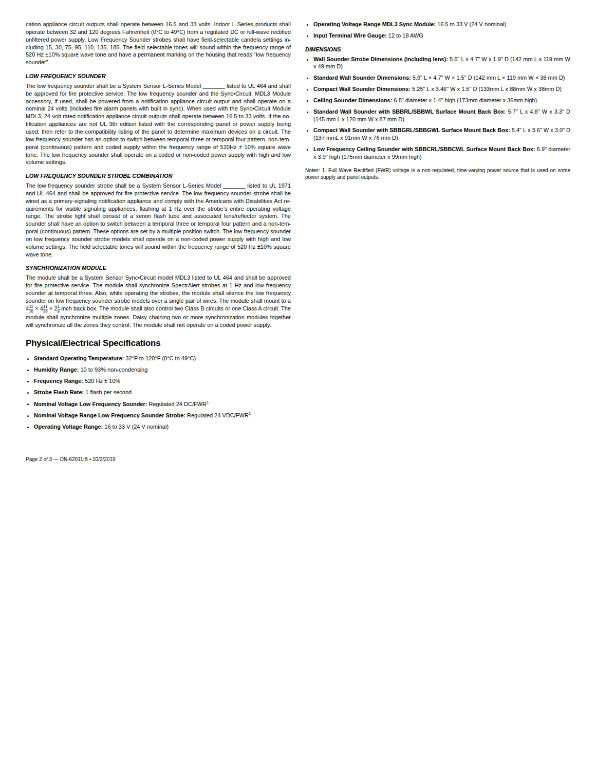cation appliance circuit outputs shall operate between 16.5 and 33 volts. Indoor L-Series products shall operate between 32 and 120 degrees Fahrenheit (0°C to 49°C) from a regulated DC or full-wave rectified unfiltered power supply. Low Frequency Sounder strobes shall have field-selectable candela settings including 15, 30, 75, 95, 110, 135, 185. The field selectable tones will sound within the frequency range of 520 Hz ±10% square wave tone and have a permanent marking on the housing that reads “low frequency sounder”.
Low Frequency Sounder
The low frequency sounder shall be a System Sensor L-Series Model _______ listed to UL 464 and shall be approved for fire protective service. The low frequency sounder and the Sync•Circuit. MDL3 Module accessory, if used, shall be powered from a notification appliance circuit output and shall operate on a nominal 24 volts (includes fire alarm panels with built in sync). When used with the Sync•Circuit Module MDL3, 24-volt rated notification appliance circuit outputs shall operate between 16.5 to 33 volts. If the notification appliances are not UL 9th edition listed with the corresponding panel or power supply being used, then refer to the compatibility listing of the panel to determine maximum devices on a circuit. The low frequency sounder has an option to switch between temporal three or temporal four pattern, non-temporal (continuous) pattern and coded supply within the frequency range of 520Hz ± 10% square wave tone. The low frequency sounder shall operate on a coded or non-coded power supply with high and low volume settings.
Low Frequency Sounder Strobe Combination
The low frequency sounder strobe shall be a System Sensor L-Series Model _______ listed to UL 1971 and UL 464 and shall be approved for fire protective service. The low frequency sounder strobe shall be wired as a primary-signaling notification appliance and comply with the Americans with Disabilities Act requirements for visible signaling appliances, flashing at 1 Hz over the strobe’s entire operating voltage range. The strobe light shall consist of a xenon flash tube and associated lens/reflector system. The sounder shall have an option to switch between a temporal three or temporal four pattern and a non-temporal (continuous) pattern. These options are set by a multiple position switch. The low frequency sounder on low frequency sounder strobe models shall operate on a non-coded power supply with high and low volume settings. The field selectable tones will sound within the frequency range of 520 Hz ±10% square wave tone.
Synchronization Module
The module shall be a System Sensor Sync•Circuit model MDL3 listed to UL 464 and shall be approved for fire protective service. The module shall synchronize SpectrAlert strobes at 1 Hz and low frequency sounder at temporal three. Also, while operating the strobes, the module shall silence the low frequency sounder on low frequency sounder strobe models over a single pair of wires. The module shall mount to a 41116 × 41116 × 218-inch back box. The module shall also control two Class B circuits or one Class A circuit. The module shall synchronize multiple zones. Daisy chaining two or more synchronization modules together will synchronize all the zones they control. The module shall not operate on a coded power supply.
Physical/Electrical Specifications
Standard Operating Temperature: 32°F to 120°F (0°C to 49°C)
Humidity Range: 10 to 93% non-condensing
Frequency Range: 520 Hz ± 10%
Strobe Flash Rate: 1 flash per second
Nominal Voltage Low Frequency Sounder: Regulated 24 DC/FWR1
Nominal Voltage Range Low Frequency Sounder Strobe: Regulated 24 VDC/FWR1
Operating Voltage Range: 16 to 33 V (24 V nominal)
Operating Voltage Range MDL3 Sync Module: 16.5 to 33 V (24 V nominal)
Input Terminal Wire Gauge: 12 to 18 AWG
Dimensions
Wall Sounder Strobe Dimensions (including lens): 5.6" L x 4.7" W x 1.9" D (142 mm L x 119 mm W x 49 mm D)
Standard Wall Sounder Dimensions: 5.6" L × 4.7" W × 1.5" D (142 mm L × 119 mm W × 38 mm D)
Compact Wall Sounder Dimensions: 5.25" L x 3.46" W x 1.5" D (133mm L x 88mm W x 38mm D)
Ceiling Sounder Dimensions: 6.8" diameter x 1.4" high (173mm diameter x 36mm high)
Standard Wall Sounder with SBBRL/SBBWL Surface Mount Back Box: 5.7" L x 4.8" W x 3.3" D (145 mm L x 120 mm W x 87 mm D)
Compact Wall Sounder with SBBGRL/SBBGWL Surface Mount Back Box: 5.4" L x 3.6" W x 3.0" D (137 mmL x 91mm W x 76 mm D)
Low Frequency Ceiling Sounder with SBBCRL/SBBCWL Surface Mount Back Box: 6.9" diameter x 3.9" high (175mm diameter x 99mm high)
Notes: 1. Full Wave Rectified (FWR) voltage is a non-regulated, time-varying power source that is used on some power supply and panel outputs.
Page 2 of 3 — DN-62011:B • 10/2/2019